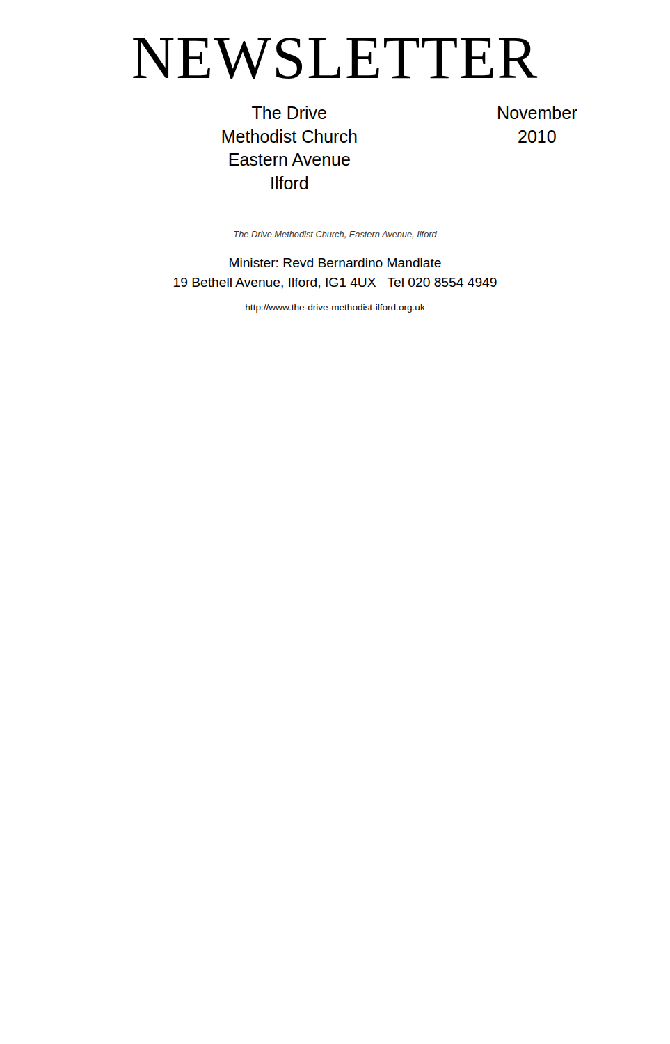NEWSLETTER
The Drive Methodist Church Eastern Avenue Ilford
November 2010
The Drive Methodist Church, Eastern Avenue, Ilford
Minister: Revd Bernardino Mandlate 19 Bethell Avenue, Ilford, IG1 4UX Tel 020 8554 4949
http://www.the-drive-methodist-ilford.org.uk